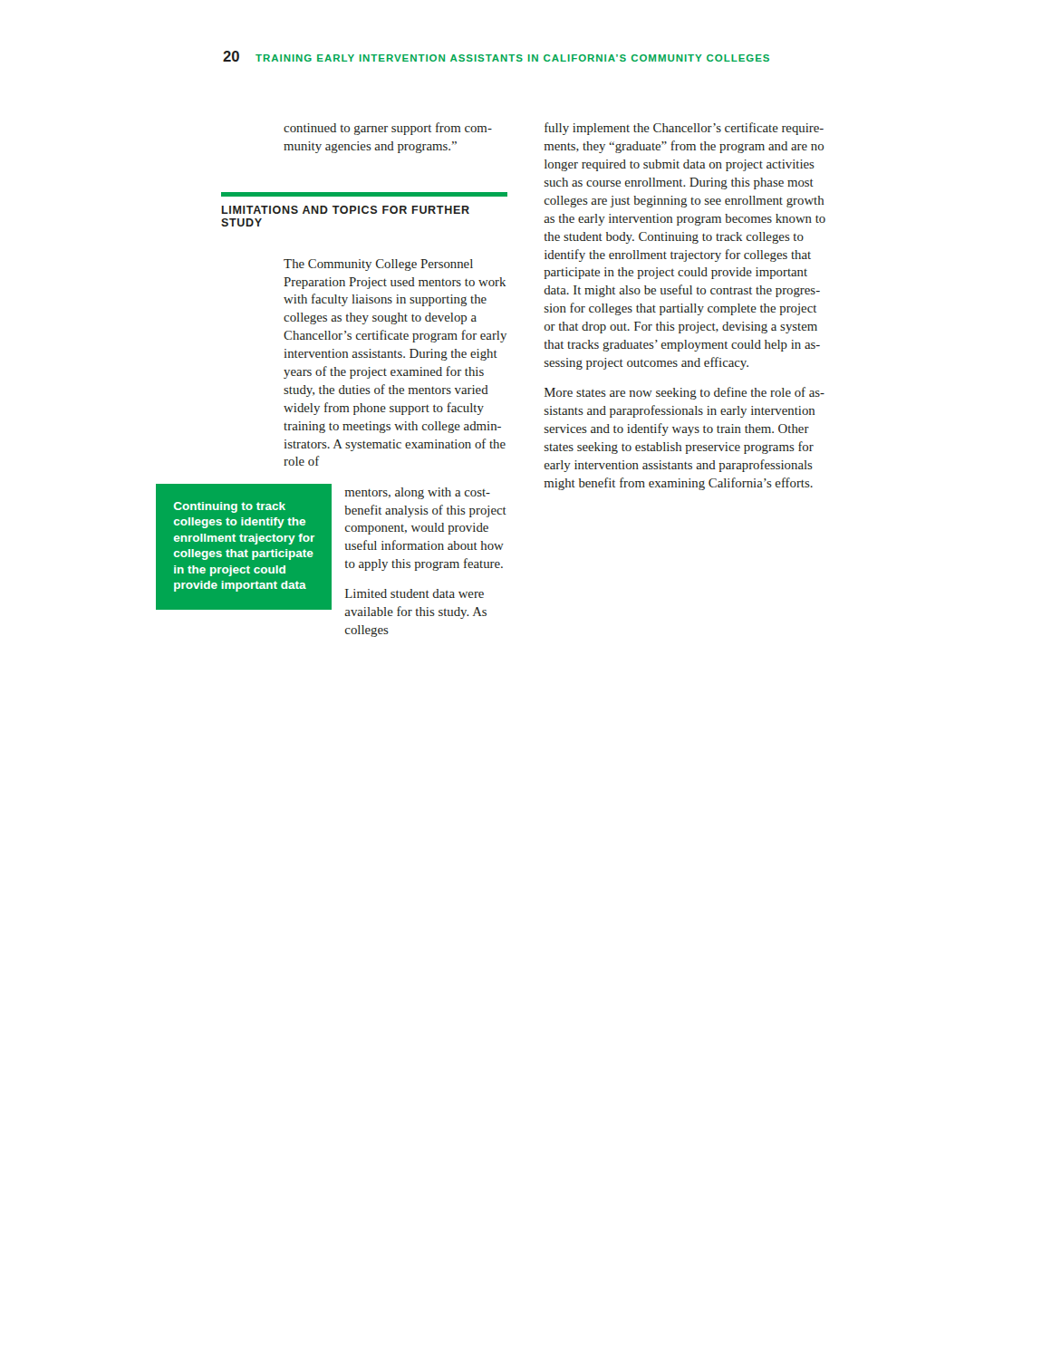20 Training Early Intervention Assistants in California’s Community Colleges
continued to garner support from community agencies and programs.”
Limitations and Topics for Further Study
The Community College Personnel Preparation Project used mentors to work with faculty liaisons in supporting the colleges as they sought to develop a Chancellor’s certificate program for early intervention assistants. During the eight years of the project examined for this study, the duties of the mentors varied widely from phone support to faculty training to meetings with college administrators. A systematic examination of the role of
Continuing to track colleges to identify the enrollment trajectory for colleges that participate in the project could provide important data
mentors, along with a cost-benefit analysis of this project component, would provide useful information about how to apply this program feature.
Limited student data were available for this study. As colleges
fully implement the Chancellor’s certificate requirements, they “graduate” from the program and are no longer required to submit data on project activities such as course enrollment. During this phase most colleges are just beginning to see enrollment growth as the early intervention program becomes known to the student body. Continuing to track colleges to identify the enrollment trajectory for colleges that participate in the project could provide important data. It might also be useful to contrast the progression for colleges that partially complete the project or that drop out. For this project, devising a system that tracks graduates’ employment could help in assessing project outcomes and efficacy.
More states are now seeking to define the role of assistants and paraprofessionals in early intervention services and to identify ways to train them. Other states seeking to establish preservice programs for early intervention assistants and paraprofessionals might benefit from examining California’s efforts.